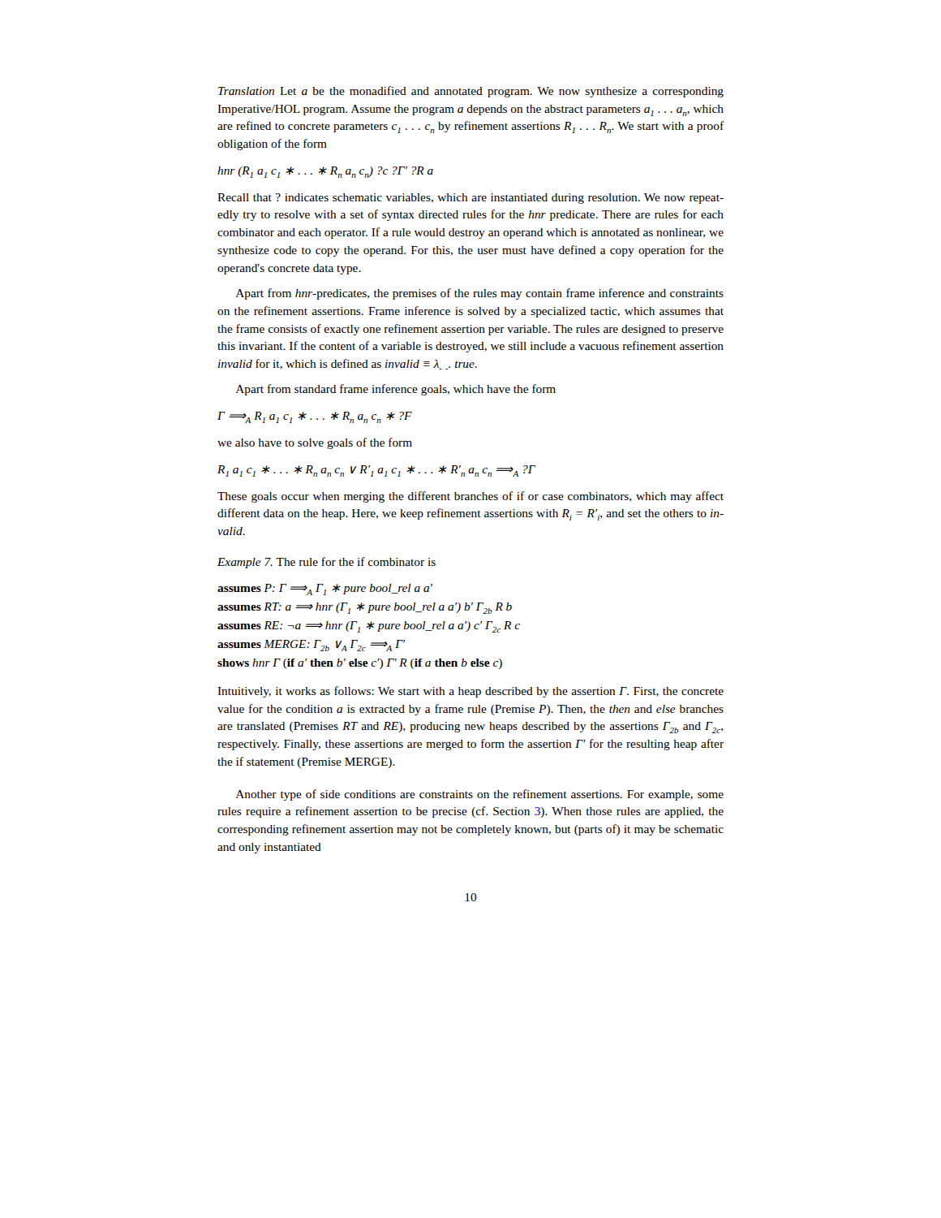Translation Let a be the monadified and annotated program. We now synthesize a corresponding Imperative/HOL program. Assume the program a depends on the abstract parameters a1 . . . an, which are refined to concrete parameters c1 . . . cn by refinement assertions R1 . . . Rn. We start with a proof obligation of the form
hnr (R1 a1 c1 ∗ . . . ∗ Rn an cn) ?c ?Γ′ ?R a
Recall that ? indicates schematic variables, which are instantiated during resolution. We now repeatedly try to resolve with a set of syntax directed rules for the hnr predicate. There are rules for each combinator and each operator. If a rule would destroy an operand which is annotated as nonlinear, we synthesize code to copy the operand. For this, the user must have defined a copy operation for the operand's concrete data type.
Apart from hnr-predicates, the premises of the rules may contain frame inference and constraints on the refinement assertions. Frame inference is solved by a specialized tactic, which assumes that the frame consists of exactly one refinement assertion per variable. The rules are designed to preserve this invariant. If the content of a variable is destroyed, we still include a vacuous refinement assertion invalid for it, which is defined as invalid ≡ λ- -. true.
Apart from standard frame inference goals, which have the form
Γ ⟹A R1 a1 c1 ∗ . . . ∗ Rn an cn ∗ ?F
we also have to solve goals of the form
R1 a1 c1 ∗ . . . ∗ Rn an cn ∨ R′1 a1 c1 ∗ . . . ∗ R′n an cn ⟹A ?Γ
These goals occur when merging the different branches of if or case combinators, which may affect different data on the heap. Here, we keep refinement assertions with Ri = R′i, and set the others to invalid.
Example 7. The rule for the if combinator is
assumes P: Γ ⟹A Γ1 ∗ pure bool_rel a a′
assumes RT: a ⟹ hnr (Γ1 ∗ pure bool_rel a a′) b′ Γ2b R b
assumes RE: ¬a ⟹ hnr (Γ1 ∗ pure bool_rel a a′) c′ Γ2c R c
assumes MERGE: Γ2b ∨A Γ2c ⟹A Γ′
shows hnr Γ (if a′ then b′ else c′) Γ′ R (if a then b else c)
Intuitively, it works as follows: We start with a heap described by the assertion Γ. First, the concrete value for the condition a is extracted by a frame rule (Premise P). Then, the then and else branches are translated (Premises RT and RE), producing new heaps described by the assertions Γ2b and Γ2c, respectively. Finally, these assertions are merged to form the assertion Γ′ for the resulting heap after the if statement (Premise MERGE).
Another type of side conditions are constraints on the refinement assertions. For example, some rules require a refinement assertion to be precise (cf. Section 3). When those rules are applied, the corresponding refinement assertion may not be completely known, but (parts of) it may be schematic and only instantiated
10